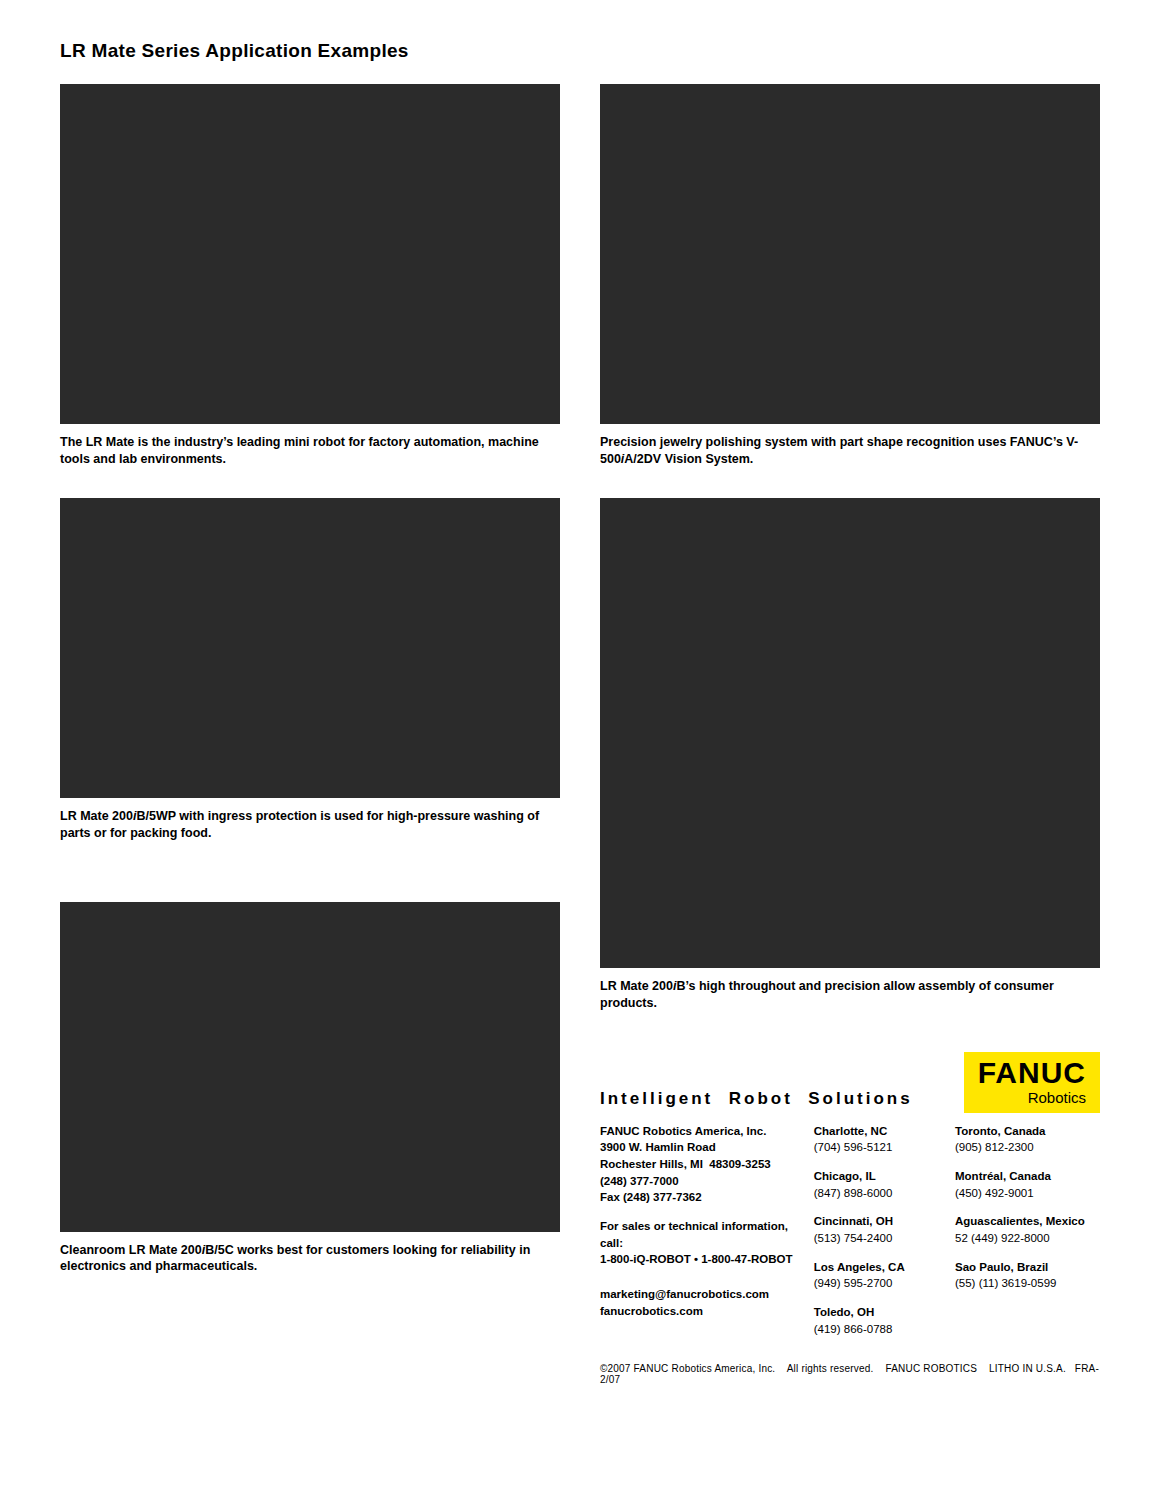LR Mate Series Application Examples
The LR Mate is the industry’s leading mini robot for factory automation, machine tools and lab environments.
LR Mate 200i B/5WP with ingress protection is used for high-pressure washing of parts or for packing food.
Cleanroom LR Mate 200i B/5C works best for customers looking for reliability in electronics and pharmaceuticals.
Precision jewelry polishing system with part shape recognition uses FANUC’s V-500i A/2DV Vision System.
LR Mate 200i B’s high throughout and precision allow assembly of consumer products.
Intelligent Robot Solutions
FANUC Robotics
FANUC Robotics America, Inc.
3900 W. Hamlin Road
Rochester Hills, MI 48309-3253
(248) 377-7000
Fax (248) 377-7362
For sales or technical information, call:
1-800-i Q-ROBOT • 1-800-47-ROBOT
marketing@fanucrobotics.com
fanucrobotics.com
Charlotte, NC
(704) 596-5121
Chicago, IL
(847) 898-6000
Cincinnati, OH
(513) 754-2400
Los Angeles, CA
(949) 595-2700
Toledo, OH
(419) 866-0788
Toronto, Canada
(905) 812-2300
Montréal, Canada
(450) 492-9001
Aguascalientes, Mexico
52 (449) 922-8000
Sao Paulo, Brazil
(55) (11) 3619-0599
©2007 FANUC Robotics America, Inc. All rights reserved. FANUC ROBOTICS LITHO IN U.S.A. FRA-2/07